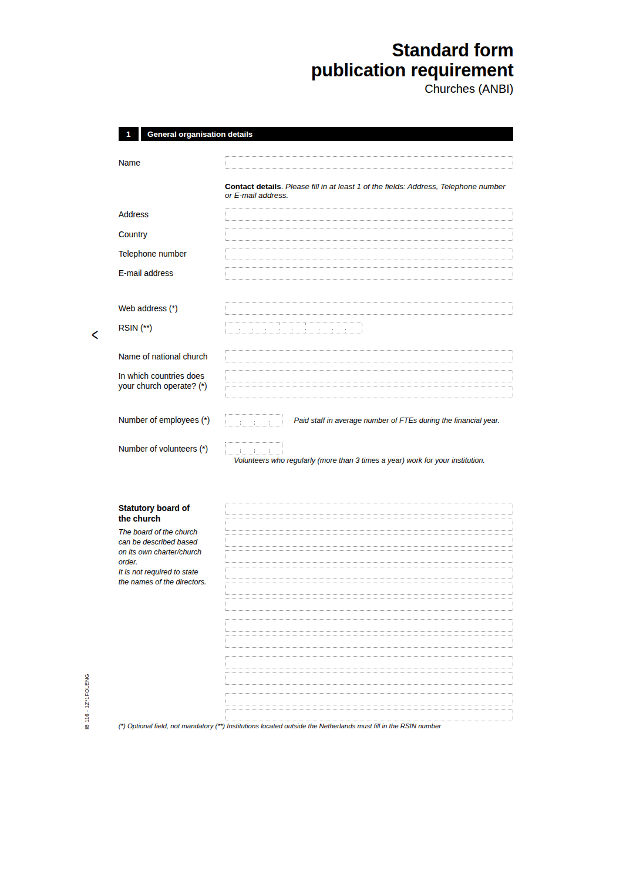<
IB 116 - 1Z*1FOLENG
Standard form
publication requirement
Churches (ANBI)
1
General organisation details
Name
Contact details. Please fill in at least 1 of the fields: Address, Telephone number or E-mail address.
Address
Country
Telephone number
E-mail address
Web address (*)
RSIN (**)
Name of national church
In which countries does
your church operate? (*)
Number of employees (*)
Paid staff in average number of FTEs during the financial year.
Number of volunteers (*)
Volunteers who regularly (more than 3 times a year) work for your institution.
Statutory board of
the church The board of the church
can be described based
on its own charter/church
order.
It is not required to state
the names of the directors.
(*) Optional field, not mandatory (**) Institutions located outside the Netherlands must fill in the RSIN number